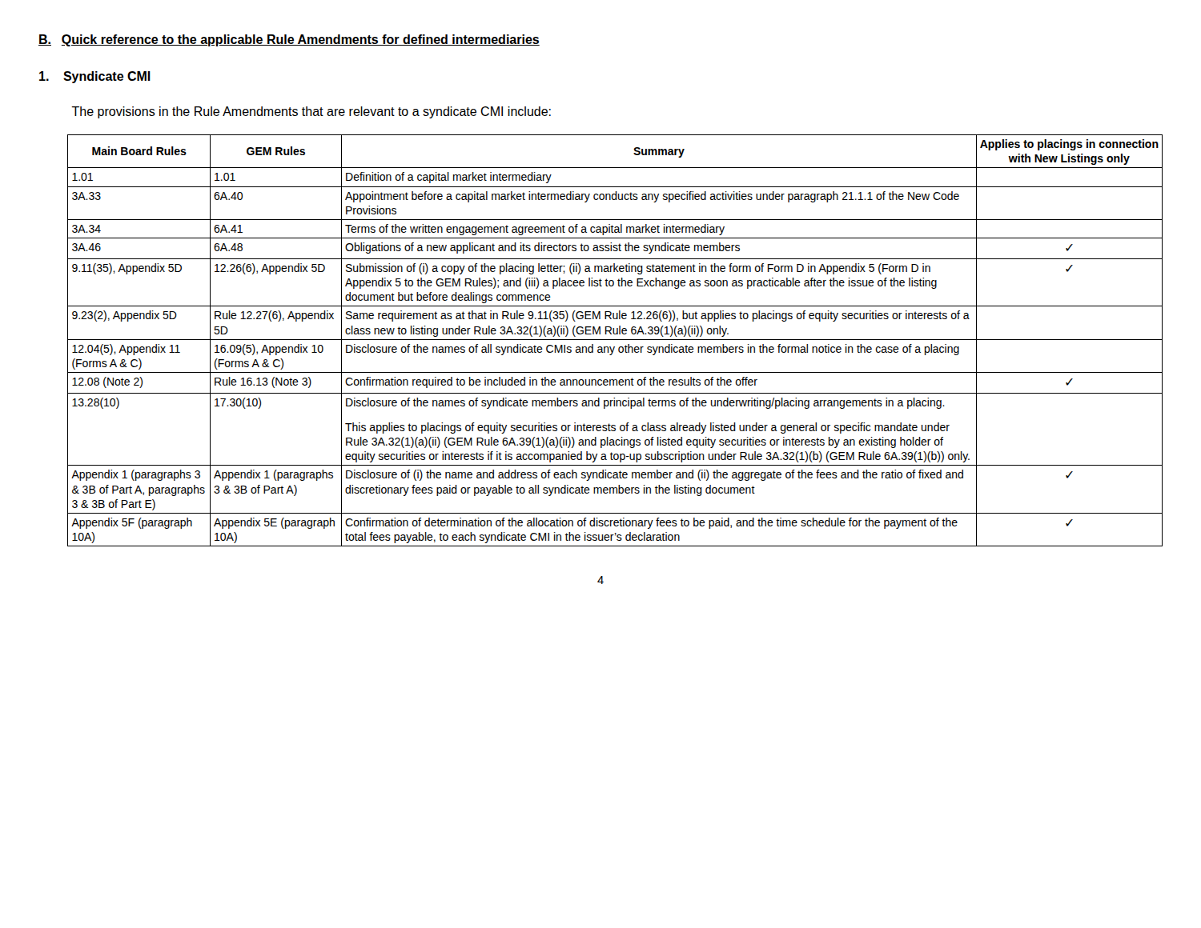B. Quick reference to the applicable Rule Amendments for defined intermediaries
1. Syndicate CMI
The provisions in the Rule Amendments that are relevant to a syndicate CMI include:
| Main Board Rules | GEM Rules | Summary | Applies to placings in connection with New Listings only |
| --- | --- | --- | --- |
| 1.01 | 1.01 | Definition of a capital market intermediary | |
| 3A.33 | 6A.40 | Appointment before a capital market intermediary conducts any specified activities under paragraph 21.1.1 of the New Code Provisions | |
| 3A.34 | 6A.41 | Terms of the written engagement agreement of a capital market intermediary | |
| 3A.46 | 6A.48 | Obligations of a new applicant and its directors to assist the syndicate members | ✓ |
| 9.11(35), Appendix 5D | 12.26(6), Appendix 5D | Submission of (i) a copy of the placing letter; (ii) a marketing statement in the form of Form D in Appendix 5 (Form D in Appendix 5 to the GEM Rules); and (iii) a placee list to the Exchange as soon as practicable after the issue of the listing document but before dealings commence | ✓ |
| 9.23(2), Appendix 5D | Rule 12.27(6), Appendix 5D | Same requirement as at that in Rule 9.11(35) (GEM Rule 12.26(6)), but applies to placings of equity securities or interests of a class new to listing under Rule 3A.32(1)(a)(ii) (GEM Rule 6A.39(1)(a)(ii)) only. | |
| 12.04(5), Appendix 11 (Forms A & C) | 16.09(5), Appendix 10 (Forms A & C) | Disclosure of the names of all syndicate CMIs and any other syndicate members in the formal notice in the case of a placing | |
| 12.08 (Note 2) | Rule 16.13 (Note 3) | Confirmation required to be included in the announcement of the results of the offer | ✓ |
| 13.28(10) | 17.30(10) | Disclosure of the names of syndicate members and principal terms of the underwriting/placing arrangements in a placing. This applies to placings of equity securities or interests of a class already listed under a general or specific mandate under Rule 3A.32(1)(a)(ii) (GEM Rule 6A.39(1)(a)(ii)) and placings of listed equity securities or interests by an existing holder of equity securities or interests if it is accompanied by a top-up subscription under Rule 3A.32(1)(b) (GEM Rule 6A.39(1)(b)) only. | |
| Appendix 1 (paragraphs 3 & 3B of Part A, paragraphs 3 & 3B of Part E) | Appendix 1 (paragraphs 3 & 3B of Part A) | Disclosure of (i) the name and address of each syndicate member and (ii) the aggregate of the fees and the ratio of fixed and discretionary fees paid or payable to all syndicate members in the listing document | ✓ |
| Appendix 5F (paragraph 10A) | Appendix 5E (paragraph 10A) | Confirmation of determination of the allocation of discretionary fees to be paid, and the time schedule for the payment of the total fees payable, to each syndicate CMI in the issuer’s declaration | ✓ |
4